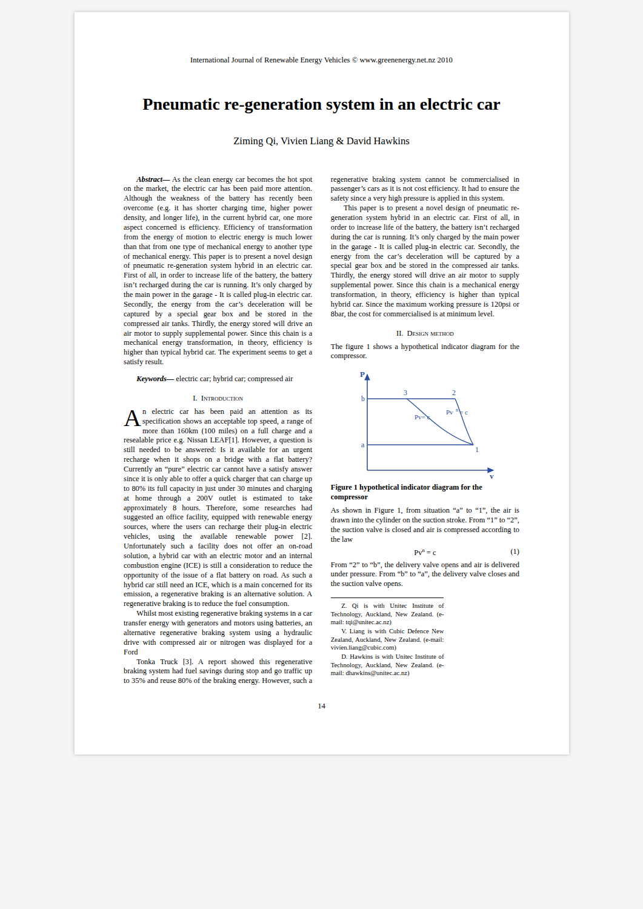International Journal of Renewable Energy Vehicles © www.greenenergy.net.nz 2010
Pneumatic re-generation system in an electric car
Ziming Qi, Vivien Liang & David Hawkins
Abstract— As the clean energy car becomes the hot spot on the market, the electric car has been paid more attention. Although the weakness of the battery has recently been overcome (e.g. it has shorter charging time, higher power density, and longer life), in the current hybrid car, one more aspect concerned is efficiency. Efficiency of transformation from the energy of motion to electric energy is much lower than that from one type of mechanical energy to another type of mechanical energy. This paper is to present a novel design of pneumatic re-generation system hybrid in an electric car. First of all, in order to increase life of the battery, the battery isn’t recharged during the car is running. It’s only charged by the main power in the garage - It is called plug-in electric car. Secondly, the energy from the car’s deceleration will be captured by a special gear box and be stored in the compressed air tanks. Thirdly, the energy stored will drive an air motor to supply supplemental power. Since this chain is a mechanical energy transformation, in theory, efficiency is higher than typical hybrid car. The experiment seems to get a satisfy result.
Keywords— electric car; hybrid car; compressed air
I. Introduction
An electric car has been paid an attention as its specification shows an acceptable top speed, a range of more than 160km (100 miles) on a full charge and a resealable price e.g. Nissan LEAF[1]. However, a question is still needed to be answered: Is it available for an urgent recharge when it shops on a bridge with a flat battery? Currently an “pure” electric car cannot have a satisfy answer since it is only able to offer a quick charger that can charge up to 80% its full capacity in just under 30 minutes and charging at home through a 200V outlet is estimated to take approximately 8 hours. Therefore, some researches had suggested an office facility, equipped with renewable energy sources, where the users can recharge their plug-in electric vehicles, using the available renewable power [2]. Unfortunately such a facility does not offer an on-road solution, a hybrid car with an electric motor and an internal combustion engine (ICE) is still a consideration to reduce the opportunity of the issue of a flat battery on road. As such a hybrid car still need an ICE, which is a main concerned for its emission, a regenerative braking is an alternative solution. A regenerative braking is to reduce the fuel consumption.
Whilst most existing regenerative braking systems in a car transfer energy with generators and motors using batteries, an alternative regenerative braking system using a hydraulic drive with compressed air or nitrogen was displayed for a Ford
Tonka Truck [3]. A report showed this regenerative braking system had fuel savings during stop and go traffic up to 35% and reuse 80% of the braking energy. However, such a regenerative braking system cannot be commercialised in passenger’s cars as it is not cost efficiency. It had to ensure the safety since a very high pressure is applied in this system.
This paper is to present a novel design of pneumatic re-generation system hybrid in an electric car. First of all, in order to increase life of the battery, the battery isn’t recharged during the car is running. It’s only charged by the main power in the garage - It is called plug-in electric car. Secondly, the energy from the car’s deceleration will be captured by a special gear box and be stored in the compressed air tanks. Thirdly, the energy stored will drive an air motor to supply supplemental power. Since this chain is a mechanical energy transformation, in theory, efficiency is higher than typical hybrid car. Since the maximum working pressure is 120psi or 8bar, the cost for commercialised is at minimum level.
II. Design method
The figure 1 shows a hypothetical indicator diagram for the compressor.
P v b a 3 2 1 Pv= c Pv n = c
Figure 1 hypothetical indicator diagram for the compressor
As shown in Figure 1, from situation “a” to “1”, the air is drawn into the cylinder on the suction stroke. From “1” to “2”, the suction valve is closed and air is compressed according to the law
Pvn = c(1)
From “2” to “b”, the delivery valve opens and air is delivered under pressure. From “b” to “a”, the delivery valve closes and the suction valve opens.
Z. Qi is with Unitec Institute of Technology, Auckland, New Zealand. (e-mail: tqi@unitec.ac.nz)
V. Liang is with Cubic Defence New Zealand, Auckland, New Zealand. (e-mail: vivien.liang@cubic.com)
D. Hawkins is with Unitec Institute of Technology, Auckland, New Zealand. (e-mail: dhawkins@unitec.ac.nz)
14